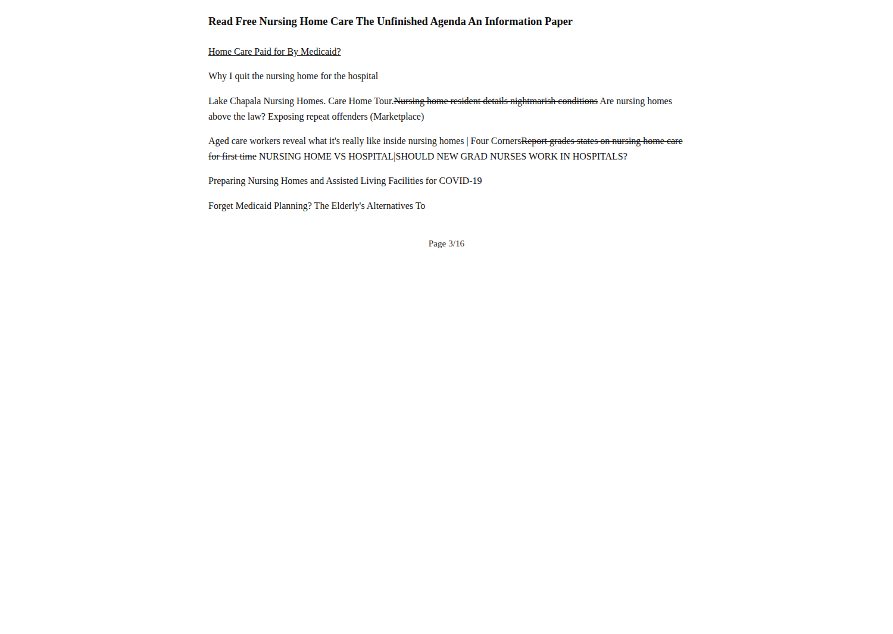Read Free Nursing Home Care The Unfinished Agenda An Information Paper
Home Care Paid for By Medicaid?
Why I quit the nursing home for the hospital
Lake Chapala Nursing Homes. Care Home Tour.Nursing home resident details nightmarish conditions Are nursing homes above the law? Exposing repeat offenders (Marketplace)
Aged care workers reveal what it's really like inside nursing homes | Four CornersReport grades states on nursing home care for first time NURSING HOME VS HOSPITAL|SHOULD NEW GRAD NURSES WORK IN HOSPITALS?
Preparing Nursing Homes and Assisted Living Facilities for COVID-19
Forget Medicaid Planning? The Elderly's Alternatives To
Page 3/16